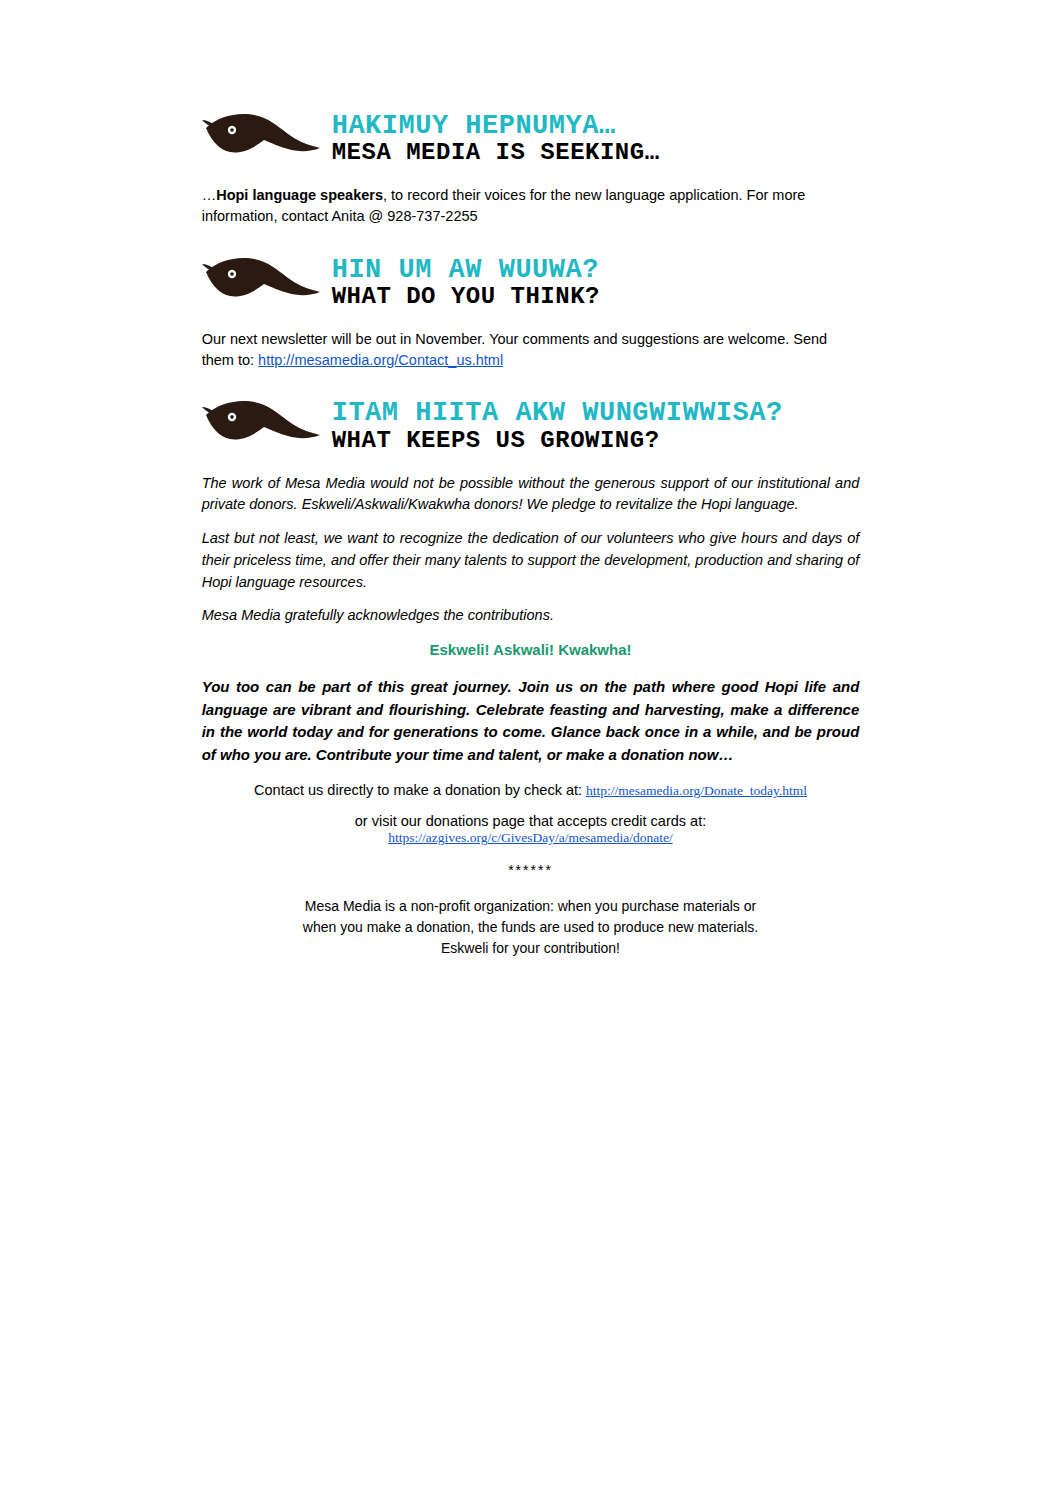Hakimuy Hepnumya…
Mesa Media is seeking…
…Hopi language speakers, to record their voices for the new language application. For more information, contact Anita @ 928-737-2255
Hin um aw wuuwa?
What do you think?
Our next newsletter will be out in November. Your comments and suggestions are welcome. Send them to: http://mesamedia.org/Contact_us.html
Itam hiita akw wungwiwwisa?
What keeps us growing?
The work of Mesa Media would not be possible without the generous support of our institutional and private donors. Eskweli/Askwali/Kwakwha donors! We pledge to revitalize the Hopi language.
Last but not least, we want to recognize the dedication of our volunteers who give hours and days of their priceless time, and offer their many talents to support the development, production and sharing of Hopi language resources.
Mesa Media gratefully acknowledges the contributions.
Eskweli! Askwali! Kwakwha!
You too can be part of this great journey. Join us on the path where good Hopi life and language are vibrant and flourishing. Celebrate feasting and harvesting, make a difference in the world today and for generations to come. Glance back once in a while, and be proud of who you are. Contribute your time and talent, or make a donation now…
Contact us directly to make a donation by check at: http://mesamedia.org/Donate_today.html
or visit our donations page that accepts credit cards at:
https://azgives.org/c/GivesDay/a/mesamedia/donate/
******
Mesa Media is a non-profit organization: when you purchase materials or
when you make a donation, the funds are used to produce new materials.
Eskweli for your contribution!